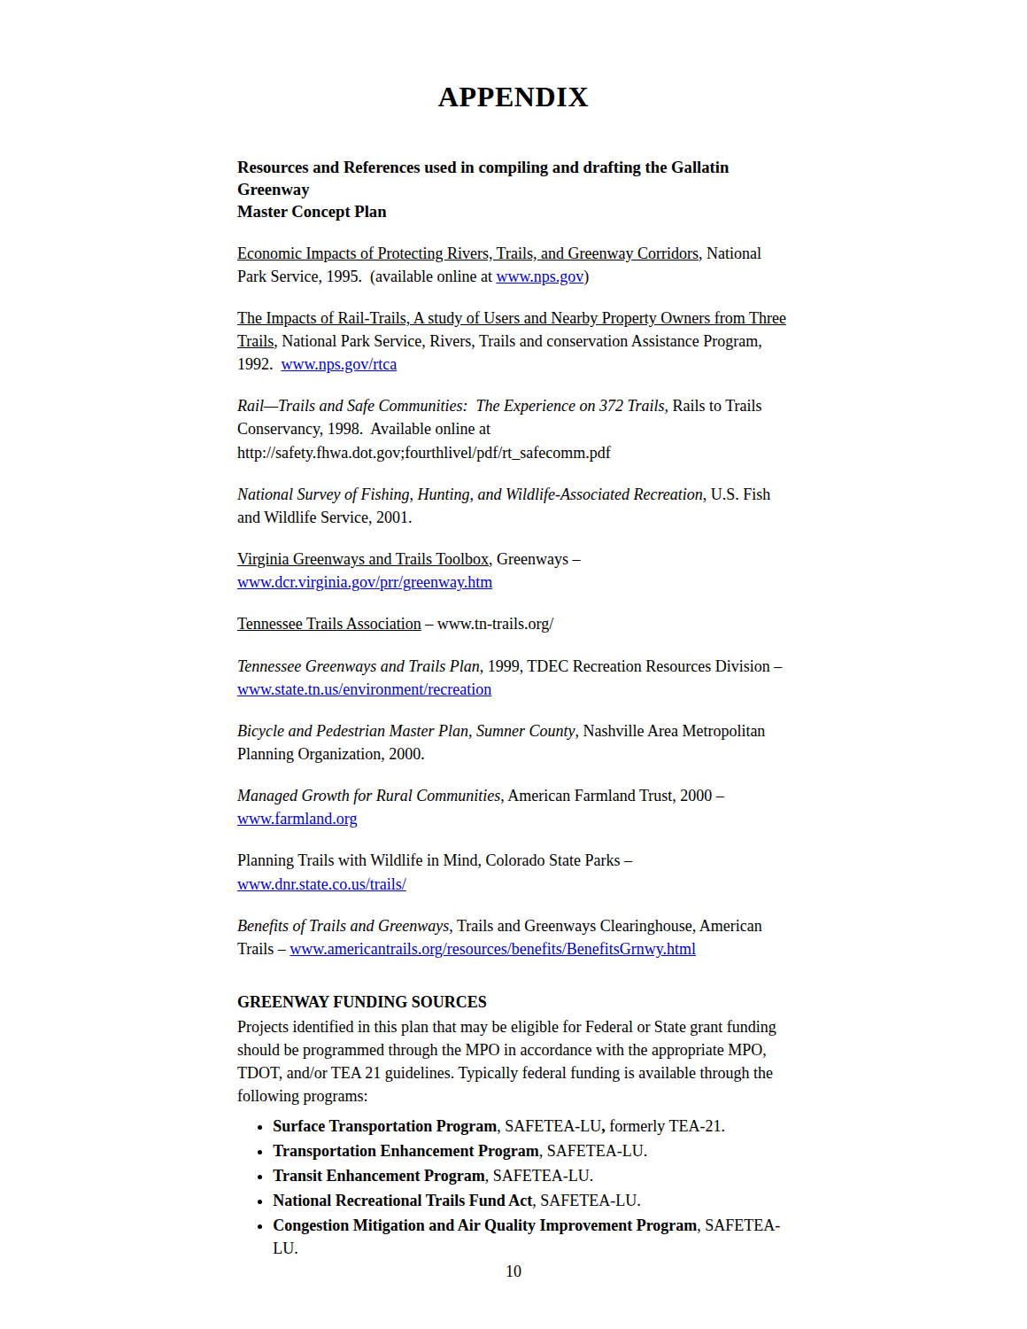APPENDIX
Resources and References used in compiling and drafting the Gallatin Greenway
Master Concept Plan
Economic Impacts of Protecting Rivers, Trails, and Greenway Corridors, National Park Service, 1995. (available online at www.nps.gov)
The Impacts of Rail-Trails, A study of Users and Nearby Property Owners from Three Trails, National Park Service, Rivers, Trails and conservation Assistance Program, 1992. www.nps.gov/rtca
Rail—Trails and Safe Communities: The Experience on 372 Trails, Rails to Trails Conservancy, 1998. Available online at http://safety.fhwa.dot.gov;fourthlivel/pdf/rt_safecomm.pdf
National Survey of Fishing, Hunting, and Wildlife-Associated Recreation, U.S. Fish and Wildlife Service, 2001.
Virginia Greenways and Trails Toolbox, Greenways – www.dcr.virginia.gov/prr/greenway.htm
Tennessee Trails Association – www.tn-trails.org/
Tennessee Greenways and Trails Plan, 1999, TDEC Recreation Resources Division – www.state.tn.us/environment/recreation
Bicycle and Pedestrian Master Plan, Sumner County, Nashville Area Metropolitan Planning Organization, 2000.
Managed Growth for Rural Communities, American Farmland Trust, 2000 – www.farmland.org
Planning Trails with Wildlife in Mind, Colorado State Parks – www.dnr.state.co.us/trails/
Benefits of Trails and Greenways, Trails and Greenways Clearinghouse, American Trails – www.americantrails.org/resources/benefits/BenefitsGrnwy.html
GREENWAY FUNDING SOURCES
Projects identified in this plan that may be eligible for Federal or State grant funding should be programmed through the MPO in accordance with the appropriate MPO, TDOT, and/or TEA 21 guidelines. Typically federal funding is available through the following programs:
Surface Transportation Program, SAFETEA-LU, formerly TEA-21.
Transportation Enhancement Program, SAFETEA-LU.
Transit Enhancement Program, SAFETEA-LU.
National Recreational Trails Fund Act, SAFETEA-LU.
Congestion Mitigation and Air Quality Improvement Program, SAFETEA-LU.
10